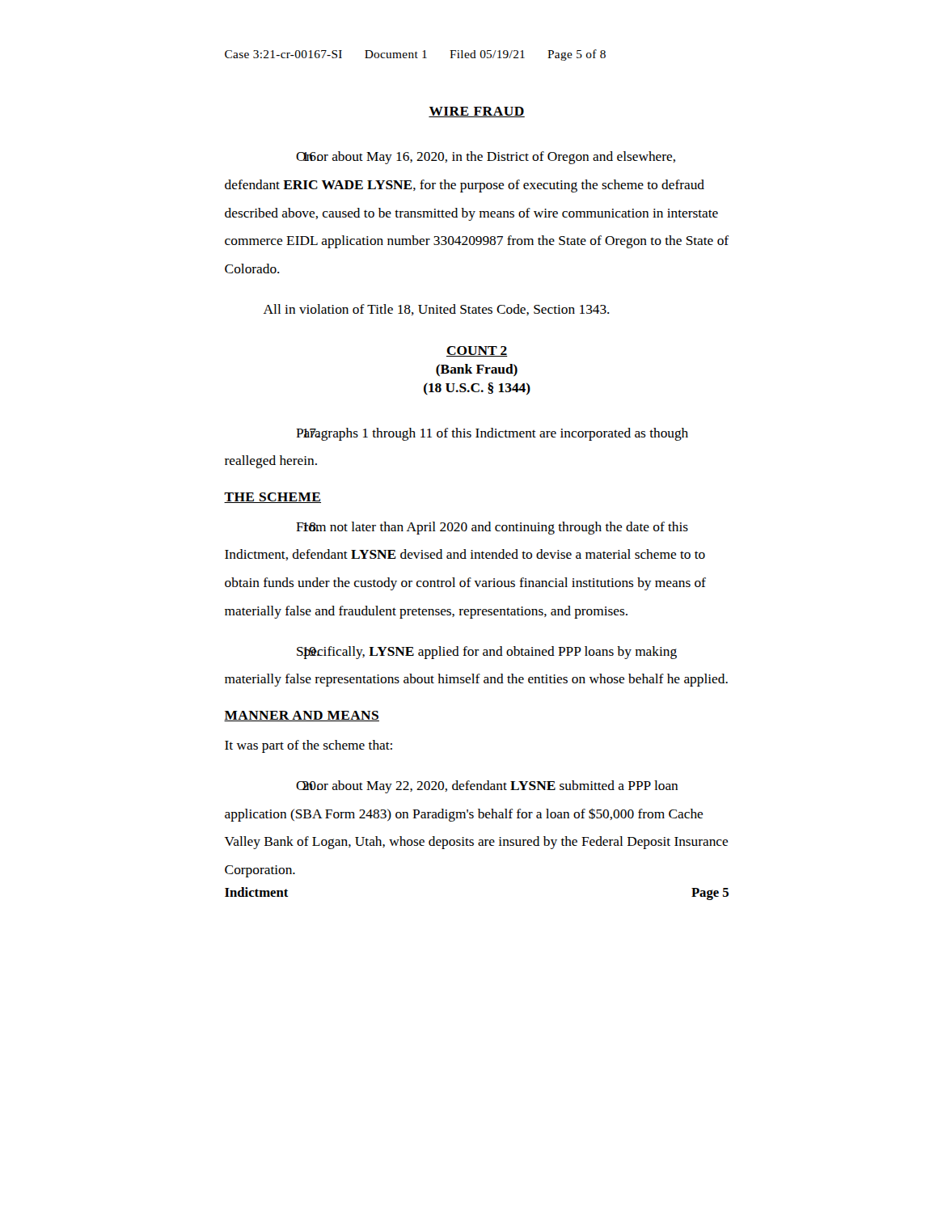Case 3:21-cr-00167-SI Document 1 Filed 05/19/21 Page 5 of 8
WIRE FRAUD
16. On or about May 16, 2020, in the District of Oregon and elsewhere, defendant ERIC WADE LYSNE, for the purpose of executing the scheme to defraud described above, caused to be transmitted by means of wire communication in interstate commerce EIDL application number 3304209987 from the State of Oregon to the State of Colorado.
All in violation of Title 18, United States Code, Section 1343.
COUNT 2
(Bank Fraud)
(18 U.S.C. § 1344)
17. Paragraphs 1 through 11 of this Indictment are incorporated as though realleged herein.
THE SCHEME
18. From not later than April 2020 and continuing through the date of this Indictment, defendant LYSNE devised and intended to devise a material scheme to to obtain funds under the custody or control of various financial institutions by means of materially false and fraudulent pretenses, representations, and promises.
19. Specifically, LYSNE applied for and obtained PPP loans by making materially false representations about himself and the entities on whose behalf he applied.
MANNER AND MEANS
It was part of the scheme that:
20. On or about May 22, 2020, defendant LYSNE submitted a PPP loan application (SBA Form 2483) on Paradigm's behalf for a loan of $50,000 from Cache Valley Bank of Logan, Utah, whose deposits are insured by the Federal Deposit Insurance Corporation.
Indictment Page 5